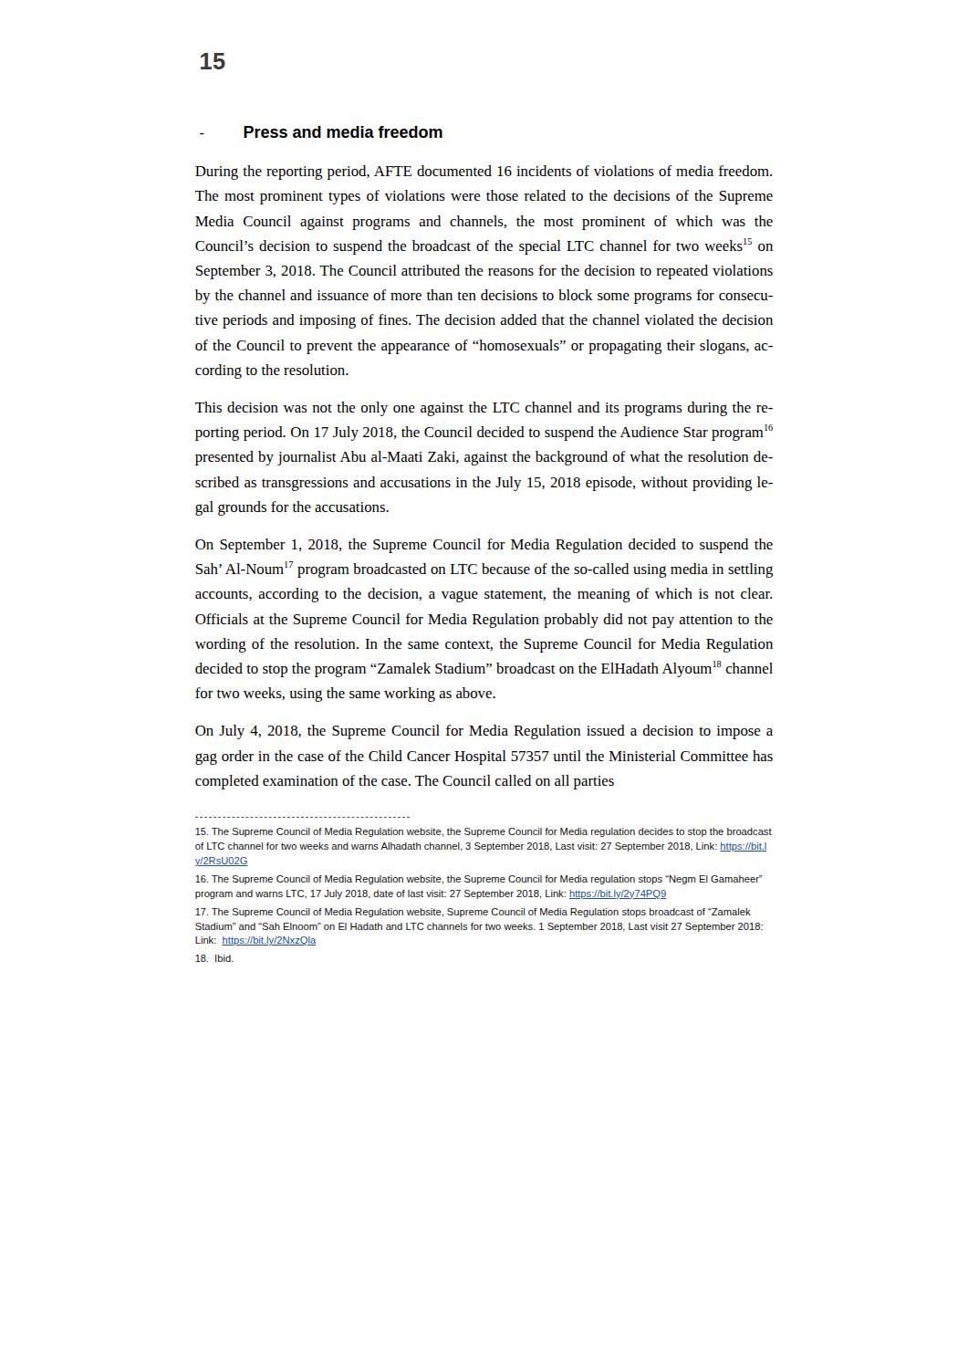15
-Press and media freedom
During the reporting period, AFTE documented 16 incidents of violations of media freedom. The most prominent types of violations were those related to the decisions of the Supreme Media Council against programs and channels, the most prominent of which was the Council’s decision to suspend the broadcast of the special LTC channel for two weeks15 on September 3, 2018. The Council attributed the reasons for the decision to repeated violations by the channel and issuance of more than ten decisions to block some programs for consecutive periods and imposing of fines. The decision added that the channel violated the decision of the Council to prevent the appearance of “homosexuals” or propagating their slogans, according to the resolution.
This decision was not the only one against the LTC channel and its programs during the reporting period. On 17 July 2018, the Council decided to suspend the Audience Star program16 presented by journalist Abu al-Maati Zaki, against the background of what the resolution described as transgressions and accusations in the July 15, 2018 episode, without providing legal grounds for the accusations.
On September 1, 2018, the Supreme Council for Media Regulation decided to suspend the Sah’ Al-Noum17 program broadcasted on LTC because of the so-called using media in settling accounts, according to the decision, a vague statement, the meaning of which is not clear. Officials at the Supreme Council for Media Regulation probably did not pay attention to the wording of the resolution. In the same context, the Supreme Council for Media Regulation decided to stop the program “Zamalek Stadium” broadcast on the ElHadath Alyoum18 channel for two weeks, using the same working as above.
On July 4, 2018, the Supreme Council for Media Regulation issued a decision to impose a gag order in the case of the Child Cancer Hospital 57357 until the Ministerial Committee has completed examination of the case. The Council called on all parties
15. The Supreme Council of Media Regulation website, the Supreme Council for Media regulation decides to stop the broadcast of LTC channel for two weeks and warns Alhadath channel, 3 September 2018, Last visit: 27 September 2018, Link: https://bit.ly/2RsU02G
16. The Supreme Council of Media Regulation website, the Supreme Council for Media regulation stops “Negm El Gamaheer” program and warns LTC, 17 July 2018, date of last visit: 27 September 2018, Link: https://bit.ly/2y74PQ9
17. The Supreme Council of Media Regulation website, Supreme Council of Media Regulation stops broadcast of “Zamalek Stadium” and “Sah Elnoom” on El Hadath and LTC channels for two weeks. 1 September 2018, Last visit 27 September 2018: Link: https://bit.ly/2NxzQla
18. Ibid.